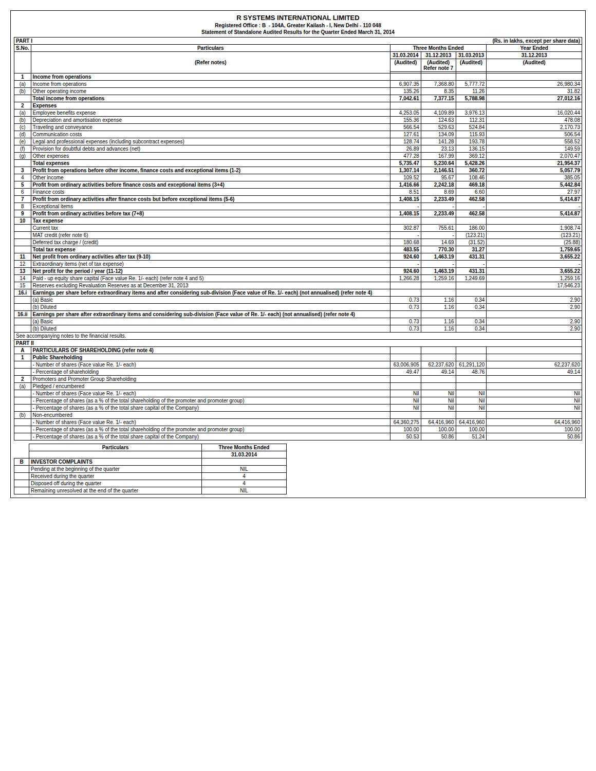R SYSTEMS INTERNATIONAL LIMITED
Registered Office : B - 104A, Greater Kailash - I, New Delhi - 110 048
Statement of Standalone Audited Results for the Quarter Ended March 31, 2014
| PART I | | | | (Rs. in lakhs, except per share data) |
| S.No. | Particulars | Three Months Ended | Year Ended |
| | | 31.03.2014 | 31.12.2013 | 31.03.2013 | 31.12.2013 |
| | (Refer notes) | (Audited) | (Audited) Refer note 7 | (Audited) | (Audited) |
| 1 | Income from operations | | | | |
| (a) | Income from operations | 6,907.35 | 7,368.80 | 5,777.72 | 26,980.34 |
| (b) | Other operating income | 135.26 | 8.35 | 11.26 | 31.82 |
| | Total income from operations | 7,042.61 | 7,377.15 | 5,788.98 | 27,012.16 |
| 2 | Expenses | | | | |
| (a) | Employee benefits expense | 4,253.05 | 4,109.89 | 3,976.13 | 16,020.44 |
| (b) | Depreciation and amortisation expense | 155.36 | 124.63 | 112.31 | 478.08 |
| (c) | Traveling and conveyance | 566.54 | 529.63 | 524.84 | 2,170.73 |
| (d) | Communication costs | 127.61 | 134.09 | 115.93 | 506.54 |
| (e) | Legal and professional expenses (including subcontract expenses) | 128.74 | 141.28 | 193.78 | 558.52 |
| (f) | Provision for doubtful debts and advances (net) | 26.89 | 23.13 | 136.15 | 149.59 |
| (g) | Other expenses | 477.28 | 167.99 | 369.12 | 2,070.47 |
| | Total expenses | 5,735.47 | 5,230.64 | 5,428.26 | 21,954.37 |
| 3 | Profit from operations before other income, finance costs and exceptional items (1-2) | 1,307.14 | 2,146.51 | 360.72 | 5,057.79 |
| 4 | Other income | 109.52 | 95.67 | 108.46 | 385.05 |
| 5 | Profit from ordinary activities before finance costs and exceptional items (3+4) | 1,416.66 | 2,242.18 | 469.18 | 5,442.84 |
| 6 | Finance costs | 8.51 | 8.69 | 6.60 | 27.97 |
| 7 | Profit from ordinary activities after finance costs but before exceptional items (5-6) | 1,408.15 | 2,233.49 | 462.58 | 5,414.87 |
| 8 | Exceptional items | - | - | - | - |
| 9 | Profit from ordinary activities before tax (7+8) | 1,408.15 | 2,233.49 | 462.58 | 5,414.87 |
| 10 | Tax expense | | | | |
| | Current tax | 302.87 | 755.61 | 186.00 | 1,908.74 |
| | MAT credit (refer note 6) | - | - | (123.21) | (123.21) |
| | Deferred tax charge / (credit) | 180.68 | 14.69 | (31.52) | (25.88) |
| | Total tax expense | 483.55 | 770.30 | 31.27 | 1,759.65 |
| 11 | Net profit from ordinary activities after tax (9-10) | 924.60 | 1,463.19 | 431.31 | 3,655.22 |
| 12 | Extraordinary items (net of tax expense) | - | - | - | - |
| 13 | Net profit for the period / year (11-12) | 924.60 | 1,463.19 | 431.31 | 3,655.22 |
| 14 | Paid - up equity share capital (Face value Re. 1/- each) (refer note 4 and 5) | 1,266.28 | 1,259.16 | 1,249.69 | 1,259.16 |
| 15 | Reserves excluding Revaluation Reserves as at December 31, 2013 | | | | 17,546.23 |
| 16.i | Earnings per share before extraordinary items and after considering sub-division (Face value of Re. 1/- each) (not annualised) (refer note 4) | | | | |
| | (a) Basic | 0.73 | 1.16 | 0.34 | 2.90 |
| | (b) Diluted | 0.73 | 1.16 | 0.34 | 2.90 |
| 16.ii | Earnings per share after extraordinary items and considering sub-division (Face value of Re. 1/- each) (not annualised) (refer note 4) | | | | |
| | (a) Basic | 0.73 | 1.16 | 0.34 | 2.90 |
| | (b) Diluted | 0.73 | 1.16 | 0.34 | 2.90 |
| See accompanying notes to the financial results. | | | | |
| PART II | | | | |
| A | PARTICULARS OF SHAREHOLDING (refer note 4) | | | | |
| 1 | Public Shareholding | | | | |
| | - Number of shares (Face value Re. 1/- each) | 63,006,905 | 62,237,620 | 61,291,120 | 62,237,620 |
| | - Percentage of shareholding | 49.47 | 49.14 | 48.76 | 49.14 |
| 2 | Promoters and Promoter Group Shareholding | | | | |
| (a) | Pledged / encumbered | | | | |
| | - Number of shares (Face value Re. 1/- each) | Nil | Nil | Nil | Nil |
| | - Percentage of shares (as a % of the total shareholding of the promoter and promoter group) | Nil | Nil | Nil | Nil |
| | - Percentage of shares (as a % of the total share capital of the Company) | Nil | Nil | Nil | Nil |
| (b) | Non-encumbered | | | | |
| | - Number of shares (Face value Re. 1/- each) | 64,360,275 | 64,416,960 | 64,416,960 | 64,416,960 |
| | - Percentage of shares (as a % of the total shareholding of the promoter and promoter group) | 100.00 | 100.00 | 100.00 | 100.00 |
| | - Percentage of shares (as a % of the total share capital of the Company) | 50.53 | 50.86 | 51.24 | 50.86 |
| | Particulars | Three Months Ended |
| | | 31.03.2014 |
| B | INVESTOR COMPLAINTS | |
| | Pending at the beginning of the quarter | NIL |
| | Received during the quarter | 4 |
| | Disposed off during the quarter | 4 |
| | Remaining unresolved at the end of the quarter | NIL |